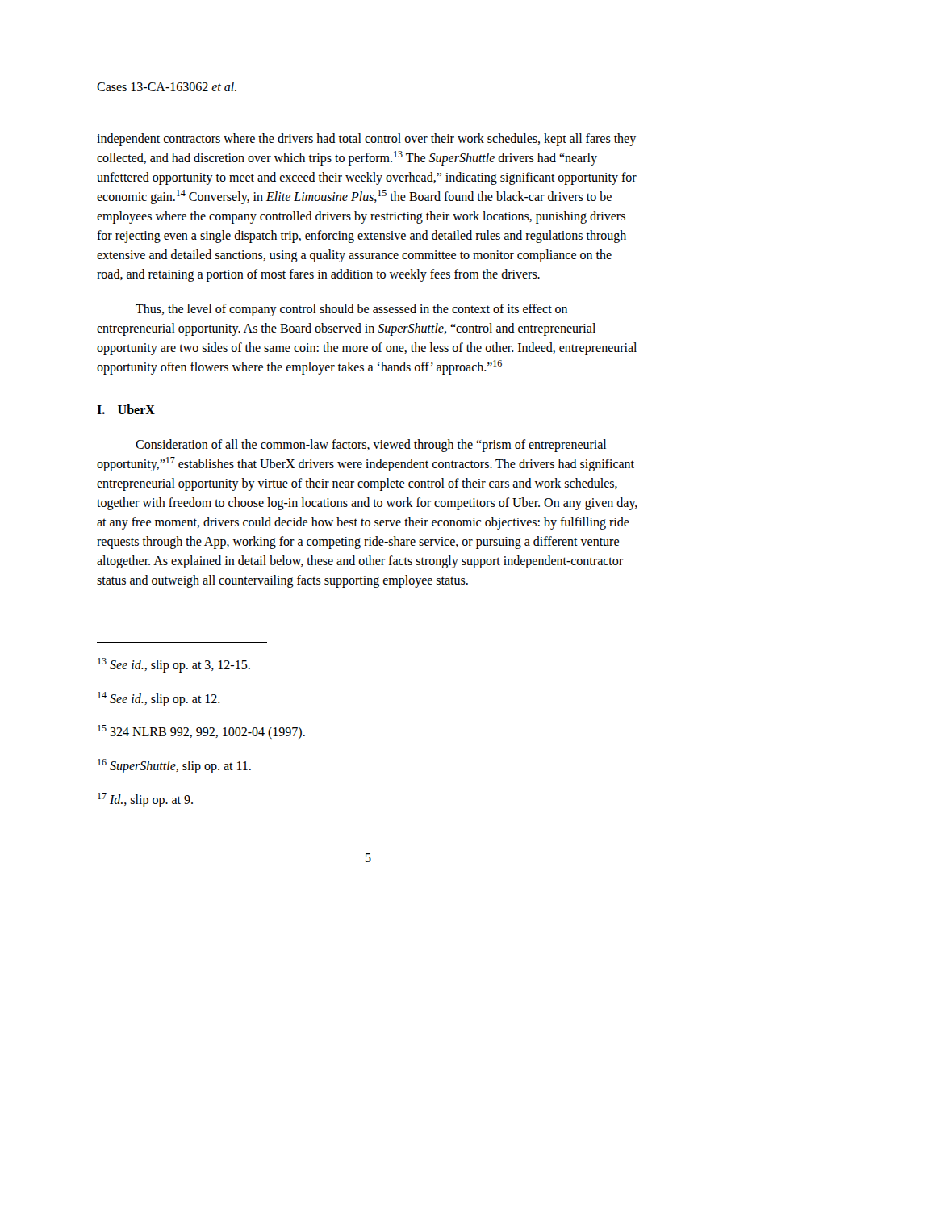Cases 13-CA-163062 et al.
independent contractors where the drivers had total control over their work schedules, kept all fares they collected, and had discretion over which trips to perform.13 The SuperShuttle drivers had “nearly unfettered opportunity to meet and exceed their weekly overhead,” indicating significant opportunity for economic gain.14 Conversely, in Elite Limousine Plus,15 the Board found the black-car drivers to be employees where the company controlled drivers by restricting their work locations, punishing drivers for rejecting even a single dispatch trip, enforcing extensive and detailed rules and regulations through extensive and detailed sanctions, using a quality assurance committee to monitor compliance on the road, and retaining a portion of most fares in addition to weekly fees from the drivers.
Thus, the level of company control should be assessed in the context of its effect on entrepreneurial opportunity. As the Board observed in SuperShuttle, “control and entrepreneurial opportunity are two sides of the same coin: the more of one, the less of the other. Indeed, entrepreneurial opportunity often flowers where the employer takes a ‘hands off’ approach.”16
I. UberX
Consideration of all the common-law factors, viewed through the “prism of entrepreneurial opportunity,”17 establishes that UberX drivers were independent contractors. The drivers had significant entrepreneurial opportunity by virtue of their near complete control of their cars and work schedules, together with freedom to choose log-in locations and to work for competitors of Uber. On any given day, at any free moment, drivers could decide how best to serve their economic objectives: by fulfilling ride requests through the App, working for a competing ride-share service, or pursuing a different venture altogether. As explained in detail below, these and other facts strongly support independent-contractor status and outweigh all countervailing facts supporting employee status.
13 See id., slip op. at 3, 12-15.
14 See id., slip op. at 12.
15 324 NLRB 992, 992, 1002-04 (1997).
16 SuperShuttle, slip op. at 11.
17 Id., slip op. at 9.
5